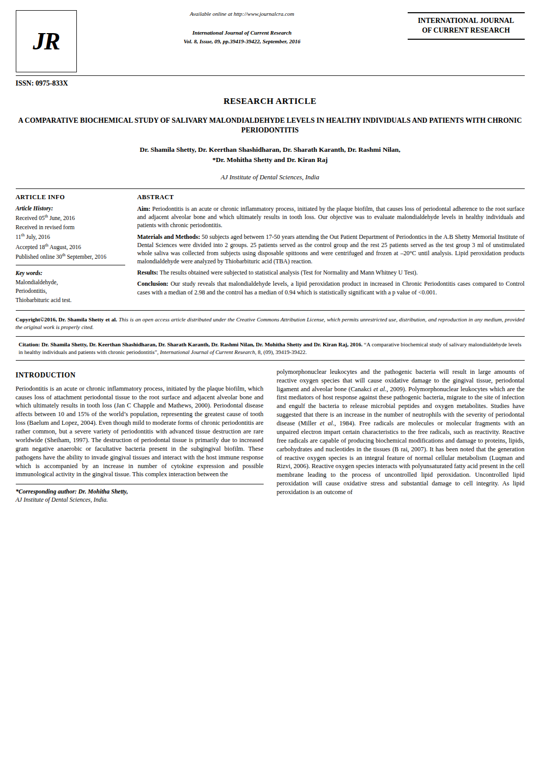JR
Available online at http://www.journalcra.com
International Journal of Current Research
Vol. 8, Issue, 09, pp.39419-39422, September, 2016
INTERNATIONAL JOURNAL
OF CURRENT RESEARCH
ISSN: 0975-833X
RESEARCH ARTICLE
A COMPARATIVE BIOCHEMICAL STUDY OF SALIVARY MALONDIALDEHYDE LEVELS IN HEALTHY INDIVIDUALS AND PATIENTS WITH CHRONIC PERIODONTITIS
Dr. Shamila Shetty, Dr. Keerthan Shashidharan, Dr. Sharath Karanth, Dr. Rashmi Nilan,
*Dr. Mohitha Shetty and Dr. Kiran Raj
AJ Institute of Dental Sciences, India
ARTICLE INFO
Article History:
Received 05th June, 2016
Received in revised form
11th July, 2016
Accepted 18th August, 2016
Published online 30th September, 2016
Key words:
Malondialdehyde,
Periodontitis,
Thiobarbituric acid test.
ABSTRACT
Aim: Periodontitis is an acute or chronic inflammatory process, initiated by the plaque biofilm, that causes loss of periodontal adherence to the root surface and adjacent alveolar bone and which ultimately results in tooth loss. Our objective was to evaluate malondialdehyde levels in healthy individuals and patients with chronic periodontitis.
Materials and Methods: 50 subjects aged between 17-50 years attending the Out Patient Department of Periodontics in the A.B Shetty Memorial Institute of Dental Sciences were divided into 2 groups. 25 patients served as the control group and the rest 25 patients served as the test group 3 ml of unstimulated whole saliva was collected from subjects using disposable spittoons and were centrifuged and frozen at –20°C until analysis. Lipid peroxidation products malondialdehyde were analyzed by Thiobarbituric acid (TBA) reaction.
Results: The results obtained were subjected to statistical analysis (Test for Normality and Mann Whitney U Test).
Conclusion: Our study reveals that malondialdehyde levels, a lipid peroxidation product in increased in Chronic Periodontitis cases compared to Control cases with a median of 2.98 and the control has a median of 0.94 which is statistically significant with a p value of <0.001.
Copyright©2016, Dr. Shamila Shetty et al. This is an open access article distributed under the Creative Commons Attribution License, which permits unrestricted use, distribution, and reproduction in any medium, provided the original work is properly cited.
Citation: Dr. Shamila Shetty, Dr. Keerthan Shashidharan, Dr. Sharath Karanth, Dr. Rashmi Nilan, Dr. Mohitha Shetty and Dr. Kiran Raj, 2016. “A comparative biochemical study of salivary malondialdehyde levels in healthy individuals and patients with chronic periodontitis”, International Journal of Current Research, 8, (09), 39419-39422.
INTRODUCTION
Periodontitis is an acute or chronic inflammatory process, initiated by the plaque biofilm, which causes loss of attachment periodontal tissue to the root surface and adjacent alveolar bone and which ultimately results in tooth loss (Jan C Chapple and Mathews, 2000). Periodontal disease affects between 10 and 15% of the world’s population, representing the greatest cause of tooth loss (Baelum and Lopez, 2004). Even though mild to moderate forms of chronic periodontitis are rather common, but a severe variety of periodontitis with advanced tissue destruction are rare worldwide (Sheiham, 1997). The destruction of periodontal tissue is primarily due to increased gram negative anaerobic or facultative bacteria present in the subgingival biofilm. These pathogens have the ability to invade gingival tissues and interact with the host immune response which is accompanied by an increase in number of cytokine expression and possible immunological activity in the gingival tissue. This complex interaction between the
*Corresponding author: Dr. Mohitha Shetty,
AJ Institute of Dental Sciences, India.
polymorphonuclear leukocytes and the pathogenic bacteria will result in large amounts of reactive oxygen species that will cause oxidative damage to the gingival tissue, periodontal ligament and alveolar bone (Canakci et al., 2009). Polymorphonuclear leukocytes which are the first mediators of host response against these pathogenic bacteria, migrate to the site of infection and engulf the bacteria to release microbial peptides and oxygen metabolites. Studies have suggested that there is an increase in the number of neutrophils with the severity of periodontal disease (Miller et al., 1984). Free radicals are molecules or molecular fragments with an unpaired electron impart certain characteristics to the free radicals, such as reactivity. Reactive free radicals are capable of producing biochemical modifications and damage to proteins, lipids, carbohydrates and nucleotides in the tissues (B rai, 2007). It has been noted that the generation of reactive oxygen species is an integral feature of normal cellular metabolism (Luqman and Rizvi, 2006). Reactive oxygen species interacts with polyunsaturated fatty acid present in the cell membrane leading to the process of uncontrolled lipid peroxidation. Uncontrolled lipid peroxidation will cause oxidative stress and substantial damage to cell integrity. As lipid peroxidation is an outcome of